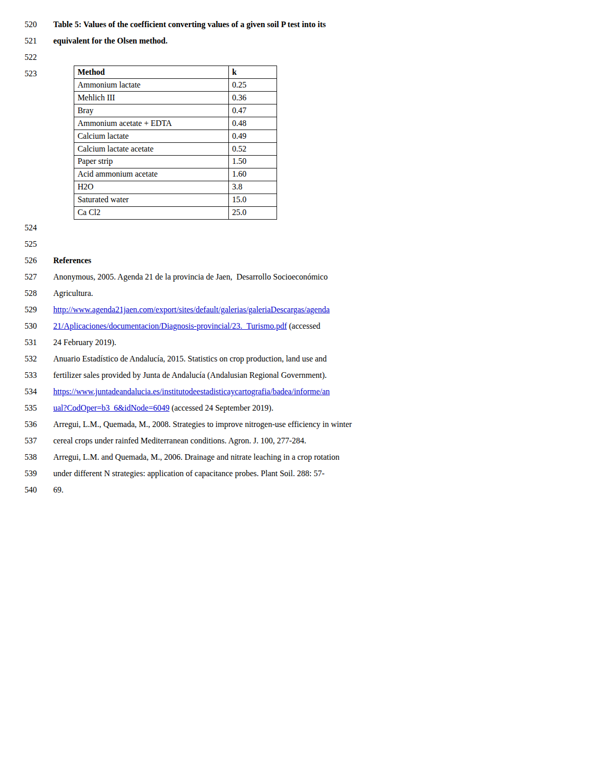520
Table 5: Values of the coefficient converting values of a given soil P test into its
521
equivalent for the Olsen method.
522
523
| Method | k |
| --- | --- |
| Ammonium lactate | 0.25 |
| Mehlich III | 0.36 |
| Bray | 0.47 |
| Ammonium acetate + EDTA | 0.48 |
| Calcium lactate | 0.49 |
| Calcium lactate acetate | 0.52 |
| Paper strip | 1.50 |
| Acid ammonium acetate | 1.60 |
| H2O | 3.8 |
| Saturated water | 15.0 |
| Ca Cl2 | 25.0 |
524
525
526
References
527
Anonymous, 2005. Agenda 21 de la provincia de Jaen, Desarrollo Socioeconómico
528
Agricultura.
529
http://www.agenda21jaen.com/export/sites/default/galerias/galeriaDescargas/agenda
530
21/Aplicaciones/documentacion/Diagnosis-provincial/23._Turismo.pdf (accessed
531
24 February 2019).
532
Anuario Estadístico de Andalucía, 2015. Statistics on crop production, land use and
533
fertilizer sales provided by Junta de Andalucía (Andalusian Regional Government).
534
https://www.juntadeandalucia.es/institutodeestadisticaycartografia/badea/informe/an
535
ual?CodOper=b3_6&idNode=6049 (accessed 24 September 2019).
536
Arregui, L.M., Quemada, M., 2008. Strategies to improve nitrogen-use efficiency in winter
537
cereal crops under rainfed Mediterranean conditions. Agron. J. 100, 277-284.
538
Arregui, L.M. and Quemada, M., 2006. Drainage and nitrate leaching in a crop rotation
539
under different N strategies: application of capacitance probes. Plant Soil. 288: 57-
540
69.